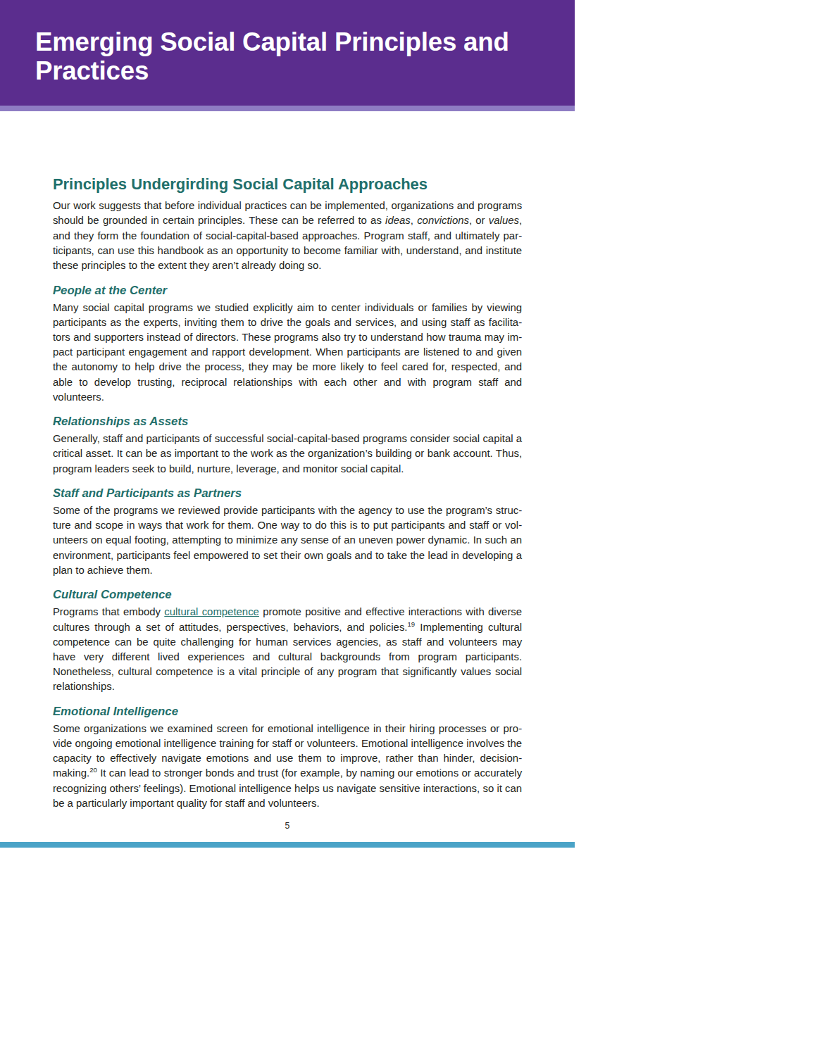Emerging Social Capital Principles and Practices
Principles Undergirding Social Capital Approaches
Our work suggests that before individual practices can be implemented, organizations and programs should be grounded in certain principles. These can be referred to as ideas, convictions, or values, and they form the foundation of social-capital-based approaches. Program staff, and ultimately participants, can use this handbook as an opportunity to become familiar with, understand, and institute these principles to the extent they aren’t already doing so.
People at the Center
Many social capital programs we studied explicitly aim to center individuals or families by viewing participants as the experts, inviting them to drive the goals and services, and using staff as facilitators and supporters instead of directors. These programs also try to understand how trauma may impact participant engagement and rapport development. When participants are listened to and given the autonomy to help drive the process, they may be more likely to feel cared for, respected, and able to develop trusting, reciprocal relationships with each other and with program staff and volunteers.
Relationships as Assets
Generally, staff and participants of successful social-capital-based programs consider social capital a critical asset. It can be as important to the work as the organization’s building or bank account. Thus, program leaders seek to build, nurture, leverage, and monitor social capital.
Staff and Participants as Partners
Some of the programs we reviewed provide participants with the agency to use the program’s structure and scope in ways that work for them. One way to do this is to put participants and staff or volunteers on equal footing, attempting to minimize any sense of an uneven power dynamic. In such an environment, participants feel empowered to set their own goals and to take the lead in developing a plan to achieve them.
Cultural Competence
Programs that embody cultural competence promote positive and effective interactions with diverse cultures through a set of attitudes, perspectives, behaviors, and policies.19 Implementing cultural competence can be quite challenging for human services agencies, as staff and volunteers may have very different lived experiences and cultural backgrounds from program participants. Nonetheless, cultural competence is a vital principle of any program that significantly values social relationships.
Emotional Intelligence
Some organizations we examined screen for emotional intelligence in their hiring processes or provide ongoing emotional intelligence training for staff or volunteers. Emotional intelligence involves the capacity to effectively navigate emotions and use them to improve, rather than hinder, decision-making.20 It can lead to stronger bonds and trust (for example, by naming our emotions or accurately recognizing others’ feelings). Emotional intelligence helps us navigate sensitive interactions, so it can be a particularly important quality for staff and volunteers.
5